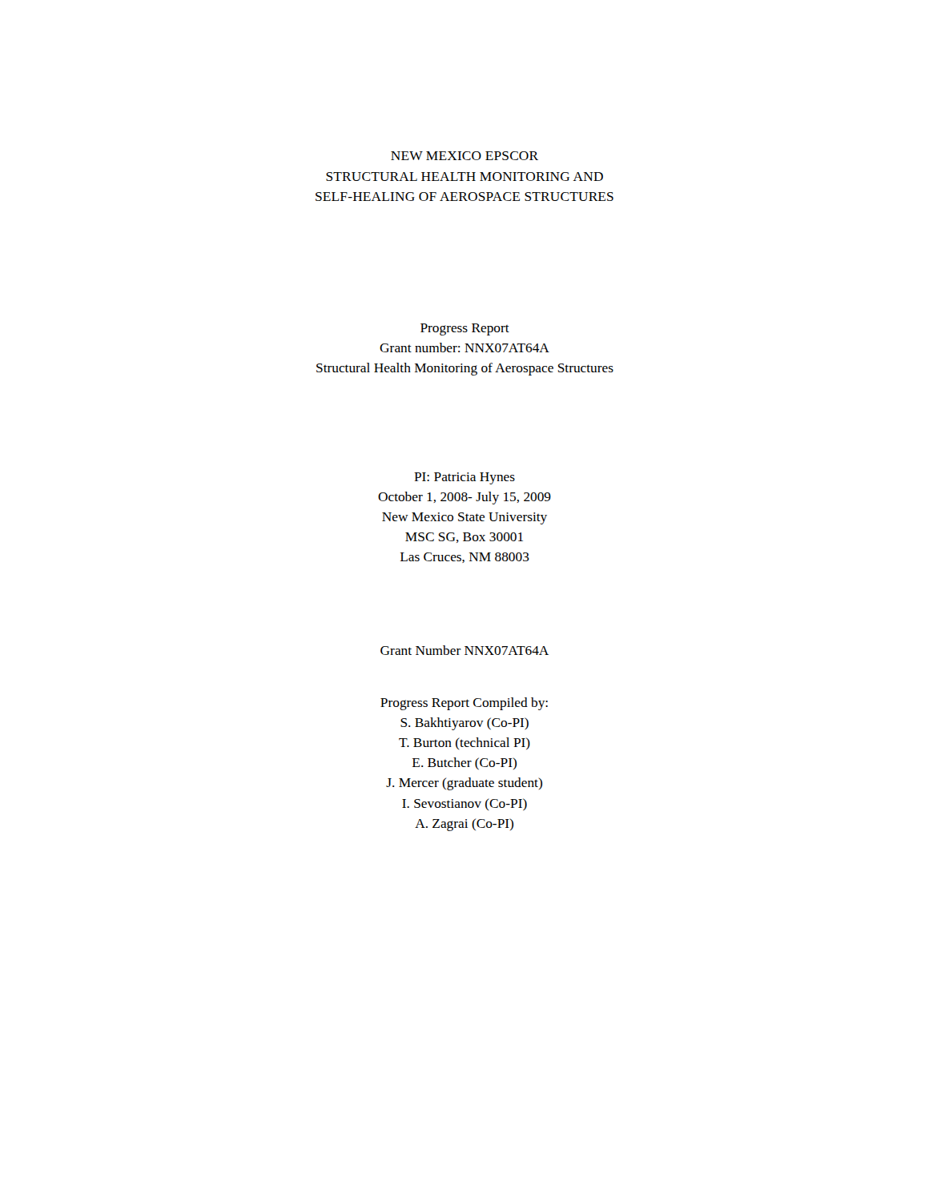NEW MEXICO EPSCOR
STRUCTURAL HEALTH MONITORING AND
SELF-HEALING OF AEROSPACE STRUCTURES
Progress Report
Grant number: NNX07AT64A
Structural Health Monitoring of Aerospace Structures
PI: Patricia Hynes
October 1, 2008- July 15, 2009
New Mexico State University
MSC SG, Box 30001
Las Cruces, NM 88003
Grant Number NNX07AT64A
Progress Report Compiled by:
S. Bakhtiyarov (Co-PI)
T. Burton (technical PI)
E. Butcher (Co-PI)
J. Mercer (graduate student)
I. Sevostianov (Co-PI)
A. Zagrai (Co-PI)